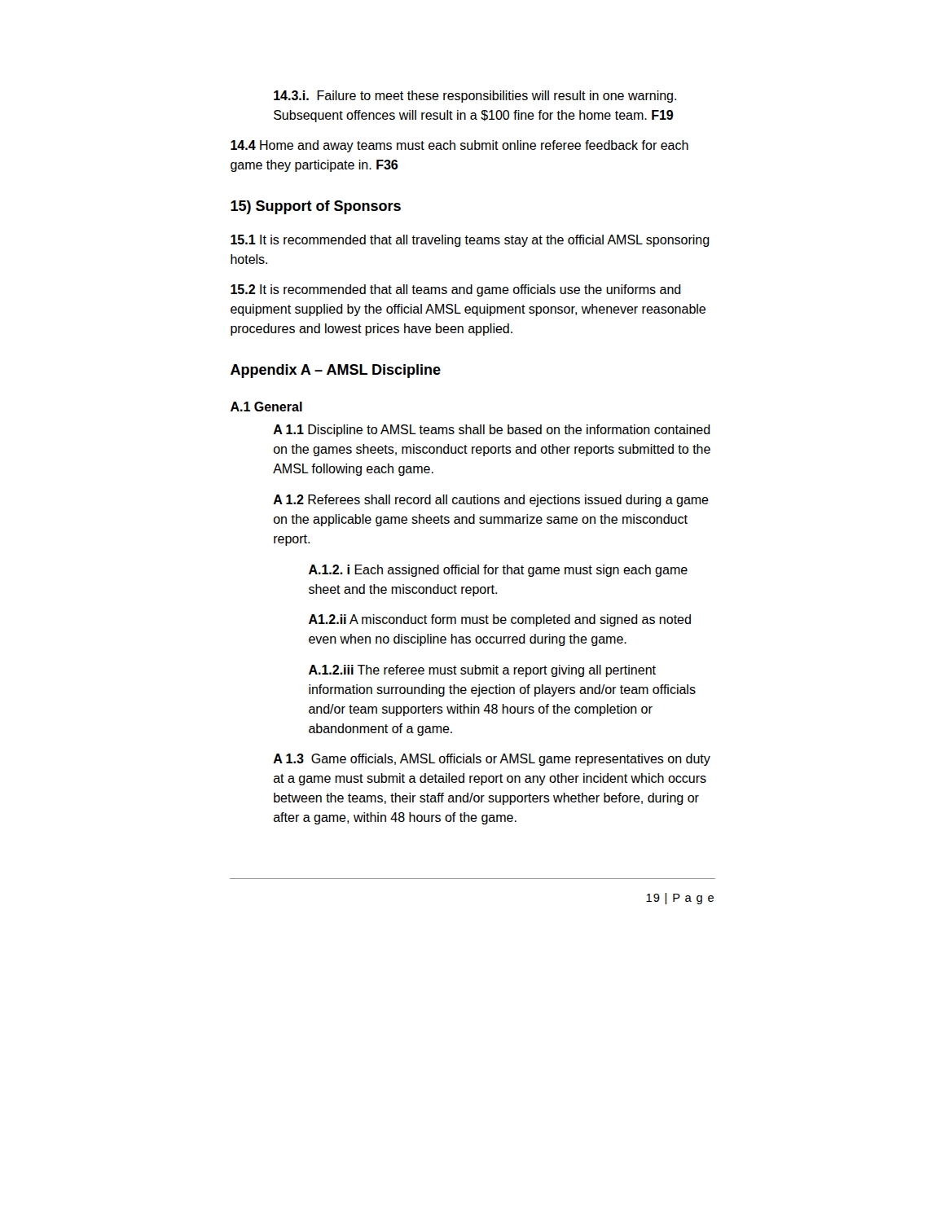14.3.i. Failure to meet these responsibilities will result in one warning. Subsequent offences will result in a $100 fine for the home team. F19
14.4 Home and away teams must each submit online referee feedback for each game they participate in. F36
15) Support of Sponsors
15.1 It is recommended that all traveling teams stay at the official AMSL sponsoring hotels.
15.2 It is recommended that all teams and game officials use the uniforms and equipment supplied by the official AMSL equipment sponsor, whenever reasonable procedures and lowest prices have been applied.
Appendix A – AMSL Discipline
A.1 General
A 1.1 Discipline to AMSL teams shall be based on the information contained on the games sheets, misconduct reports and other reports submitted to the AMSL following each game.
A 1.2 Referees shall record all cautions and ejections issued during a game on the applicable game sheets and summarize same on the misconduct report.
A.1.2. i Each assigned official for that game must sign each game sheet and the misconduct report.
A1.2.ii A misconduct form must be completed and signed as noted even when no discipline has occurred during the game.
A.1.2.iii The referee must submit a report giving all pertinent information surrounding the ejection of players and/or team officials and/or team supporters within 48 hours of the completion or abandonment of a game.
A 1.3 Game officials, AMSL officials or AMSL game representatives on duty at a game must submit a detailed report on any other incident which occurs between the teams, their staff and/or supporters whether before, during or after a game, within 48 hours of the game.
19 | P a g e